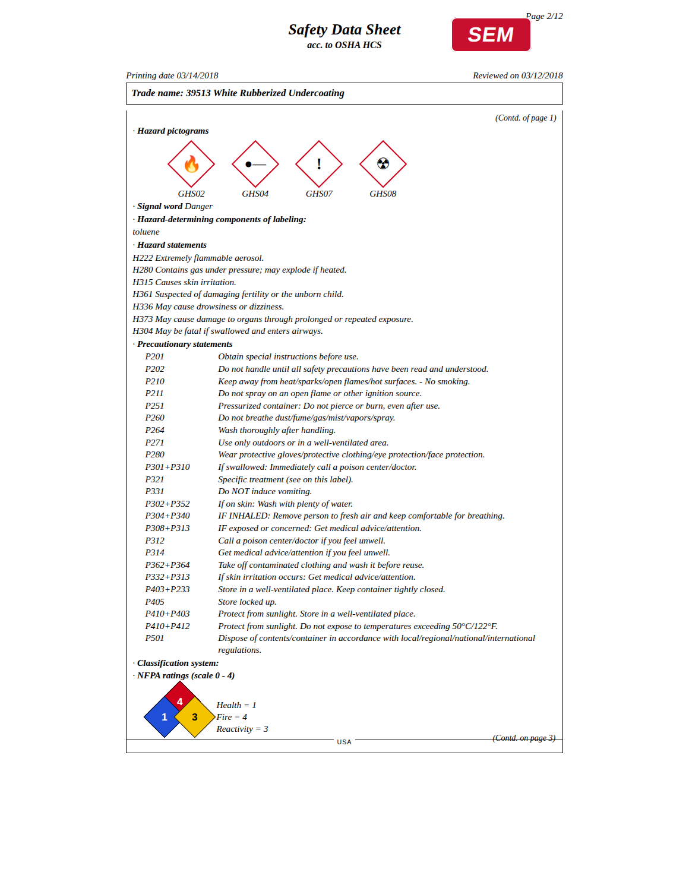Page 2/12
Safety Data Sheet
acc. to OSHA HCS
SEM
Printing date 03/14/2018
Reviewed on 03/12/2018
Trade name: 39513 White Rubberized Undercoating
(Contd. of page 1)
· Hazard pictograms
🔥
GHS02
●—
GHS04
!
GHS07
☢
GHS08
· Signal word Danger
· Hazard-determining components of labeling:
toluene
· Hazard statements
H222 Extremely flammable aerosol.
H280 Contains gas under pressure; may explode if heated.
H315 Causes skin irritation.
H361 Suspected of damaging fertility or the unborn child.
H336 May cause drowsiness or dizziness.
H373 May cause damage to organs through prolonged or repeated exposure.
H304 May be fatal if swallowed and enters airways.
· Precautionary statements
P201
Obtain special instructions before use.
P202
Do not handle until all safety precautions have been read and understood.
P210
Keep away from heat/sparks/open flames/hot surfaces. - No smoking.
P211
Do not spray on an open flame or other ignition source.
P251
Pressurized container: Do not pierce or burn, even after use.
P260
Do not breathe dust/fume/gas/mist/vapors/spray.
P264
Wash thoroughly after handling.
P271
Use only outdoors or in a well-ventilated area.
P280
Wear protective gloves/protective clothing/eye protection/face protection.
P301+P310
If swallowed: Immediately call a poison center/doctor.
P321
Specific treatment (see on this label).
P331
Do NOT induce vomiting.
P302+P352
If on skin: Wash with plenty of water.
P304+P340
IF INHALED: Remove person to fresh air and keep comfortable for breathing.
P308+P313
IF exposed or concerned: Get medical advice/attention.
P312
Call a poison center/doctor if you feel unwell.
P314
Get medical advice/attention if you feel unwell.
P362+P364
Take off contaminated clothing and wash it before reuse.
P332+P313
If skin irritation occurs: Get medical advice/attention.
P403+P233
Store in a well-ventilated place. Keep container tightly closed.
P405
Store locked up.
P410+P403
Protect from sunlight. Store in a well-ventilated place.
P410+P412
Protect from sunlight. Do not expose to temperatures exceeding 50°C/122°F.
P501
Dispose of contents/container in accordance with local/regional/national/international regulations.
· Classification system:
· NFPA ratings (scale 0 - 4)
4
1
3
Health = 1
Fire = 4
Reactivity = 3
(Contd. on page 3)
USA